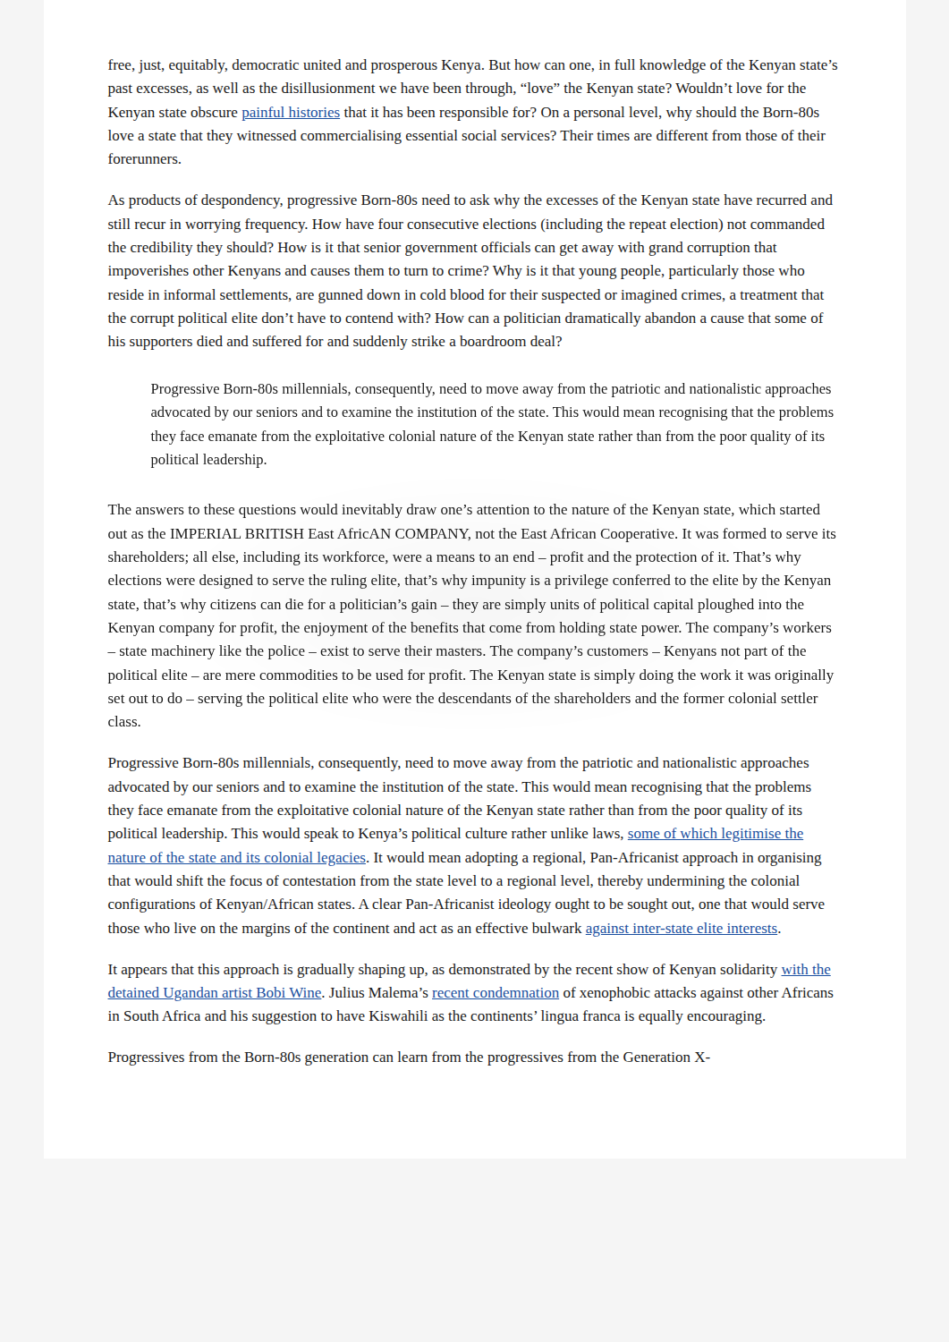free, just, equitably, democratic united and prosperous Kenya. But how can one, in full knowledge of the Kenyan state’s past excesses, as well as the disillusionment we have been through, “love” the Kenyan state? Wouldn’t love for the Kenyan state obscure painful histories that it has been responsible for? On a personal level, why should the Born-80s love a state that they witnessed commercialising essential social services? Their times are different from those of their forerunners.
As products of despondency, progressive Born-80s need to ask why the excesses of the Kenyan state have recurred and still recur in worrying frequency. How have four consecutive elections (including the repeat election) not commanded the credibility they should? How is it that senior government officials can get away with grand corruption that impoverishes other Kenyans and causes them to turn to crime? Why is it that young people, particularly those who reside in informal settlements, are gunned down in cold blood for their suspected or imagined crimes, a treatment that the corrupt political elite don’t have to contend with? How can a politician dramatically abandon a cause that some of his supporters died and suffered for and suddenly strike a boardroom deal?
Progressive Born-80s millennials, consequently, need to move away from the patriotic and nationalistic approaches advocated by our seniors and to examine the institution of the state. This would mean recognising that the problems they face emanate from the exploitative colonial nature of the Kenyan state rather than from the poor quality of its political leadership.
The answers to these questions would inevitably draw one’s attention to the nature of the Kenyan state, which started out as the IMPERIAL BRITISH East AfricAN COMPANY, not the East African Cooperative. It was formed to serve its shareholders; all else, including its workforce, were a means to an end – profit and the protection of it. That’s why elections were designed to serve the ruling elite, that’s why impunity is a privilege conferred to the elite by the Kenyan state, that’s why citizens can die for a politician’s gain – they are simply units of political capital ploughed into the Kenyan company for profit, the enjoyment of the benefits that come from holding state power. The company’s workers – state machinery like the police – exist to serve their masters. The company’s customers – Kenyans not part of the political elite – are mere commodities to be used for profit. The Kenyan state is simply doing the work it was originally set out to do – serving the political elite who were the descendants of the shareholders and the former colonial settler class.
Progressive Born-80s millennials, consequently, need to move away from the patriotic and nationalistic approaches advocated by our seniors and to examine the institution of the state. This would mean recognising that the problems they face emanate from the exploitative colonial nature of the Kenyan state rather than from the poor quality of its political leadership. This would speak to Kenya’s political culture rather unlike laws, some of which legitimise the nature of the state and its colonial legacies. It would mean adopting a regional, Pan-Africanist approach in organising that would shift the focus of contestation from the state level to a regional level, thereby undermining the colonial configurations of Kenyan/African states. A clear Pan-Africanist ideology ought to be sought out, one that would serve those who live on the margins of the continent and act as an effective bulwark against inter-state elite interests.
It appears that this approach is gradually shaping up, as demonstrated by the recent show of Kenyan solidarity with the detained Ugandan artist Bobi Wine. Julius Malema’s recent condemnation of xenophobic attacks against other Africans in South Africa and his suggestion to have Kiswahili as the continents’ lingua franca is equally encouraging.
Progressives from the Born-80s generation can learn from the progressives from the Generation X-